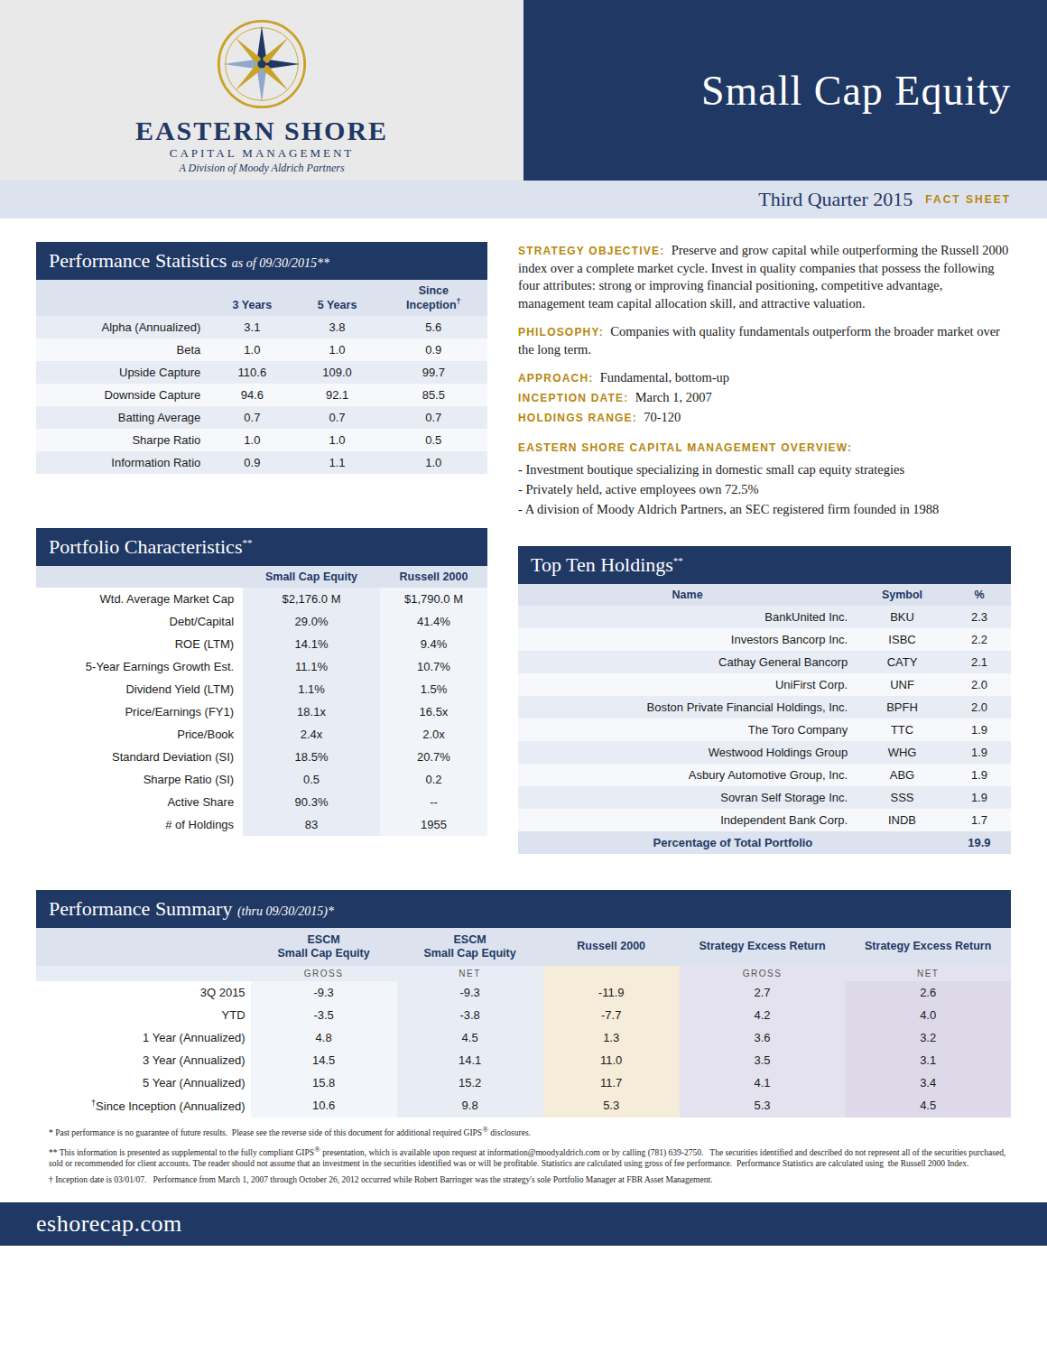EASTERN SHORE
CAPITAL MANAGEMENT
A Division of Moody Aldrich Partners
Small Cap Equity
Third Quarter 2015 FACT SHEET
Performance Statistics as of 09/30/2015**
| | 3 Years | 5 Years | Since Inception † |
| --- | --- | --- | --- |
| Alpha (Annualized) | 3.1 | 3.8 | 5.6 |
| Beta | 1.0 | 1.0 | 0.9 |
| Upside Capture | 110.6 | 109.0 | 99.7 |
| Downside Capture | 94.6 | 92.1 | 85.5 |
| Batting Average | 0.7 | 0.7 | 0.7 |
| Sharpe Ratio | 1.0 | 1.0 | 0.5 |
| Information Ratio | 0.9 | 1.1 | 1.0 |
Portfolio Characteristics**
| | Small Cap Equity | Russell 2000 |
| --- | --- | --- |
| Wtd. Average Market Cap | $2,176.0 M | $1,790.0 M |
| Debt/Capital | 29.0% | 41.4% |
| ROE (LTM) | 14.1% | 9.4% |
| 5-Year Earnings Growth Est. | 11.1% | 10.7% |
| Dividend Yield (LTM) | 1.1% | 1.5% |
| Price/Earnings (FY1) | 18.1x | 16.5x |
| Price/Book | 2.4x | 2.0x |
| Standard Deviation (SI) | 18.5% | 20.7% |
| Sharpe Ratio (SI) | 0.5 | 0.2 |
| Active Share | 90.3% | -- |
| # of Holdings | 83 | 1955 |
STRATEGY OBJECTIVE: Preserve and grow capital while outperforming the Russell 2000 index over a complete market cycle. Invest in quality companies that possess the following four attributes: strong or improving financial positioning, competitive advantage, management team capital allocation skill, and attractive valuation.
PHILOSOPHY: Companies with quality fundamentals outperform the broader market over the long term.
APPROACH: Fundamental, bottom-up
INCEPTION DATE: March 1, 2007
HOLDINGS RANGE: 70-120
EASTERN SHORE CAPITAL MANAGEMENT OVERVIEW:
- Investment boutique specializing in domestic small cap equity strategies
- Privately held, active employees own 72.5%
- A division of Moody Aldrich Partners, an SEC registered firm founded in 1988
Top Ten Holdings**
| Name | Symbol | % |
| --- | --- | --- |
| BankUnited Inc. | BKU | 2.3 |
| Investors Bancorp Inc. | ISBC | 2.2 |
| Cathay General Bancorp | CATY | 2.1 |
| UniFirst Corp. | UNF | 2.0 |
| Boston Private Financial Holdings, Inc. | BPFH | 2.0 |
| The Toro Company | TTC | 1.9 |
| Westwood Holdings Group | WHG | 1.9 |
| Asbury Automotive Group, Inc. | ABG | 1.9 |
| Sovran Self Storage Inc. | SSS | 1.9 |
| Independent Bank Corp. | INDB | 1.7 |
| Percentage of Total Portfolio | 19.9 |
Performance Summary (thru 09/30/2015)*
| | ESCM Small Cap Equity | ESCM Small Cap Equity | Russell 2000 | Strategy Excess Return | Strategy Excess Return |
| --- | --- | --- | --- | --- | --- |
| | GROSS | NET | | GROSS | NET |
| 3Q 2015 | -9.3 | -9.3 | -11.9 | 2.7 | 2.6 |
| YTD | -3.5 | -3.8 | -7.7 | 4.2 | 4.0 |
| 1 Year (Annualized) | 4.8 | 4.5 | 1.3 | 3.6 | 3.2 |
| 3 Year (Annualized) | 14.5 | 14.1 | 11.0 | 3.5 | 3.1 |
| 5 Year (Annualized) | 15.8 | 15.2 | 11.7 | 4.1 | 3.4 |
| † Since Inception (Annualized) | 10.6 | 9.8 | 5.3 | 5.3 | 4.5 |
* Past performance is no guarantee of future results. Please see the reverse side of this document for additional required GIPS® disclosures.
** This information is presented as supplemental to the fully compliant GIPS® presentation, which is available upon request at information@moodyaldrich.com or by calling (781) 639-2750. The securities identified and described do not represent all of the securities purchased, sold or recommended for client accounts. The reader should not assume that an investment in the securities identified was or will be profitable. Statistics are calculated using gross of fee performance. Performance Statistics are calculated using the Russell 2000 Index.
† Inception date is 03/01/07. Performance from March 1, 2007 through October 26, 2012 occurred while Robert Barringer was the strategy's sole Portfolio Manager at FBR Asset Management.
eshorecap.com